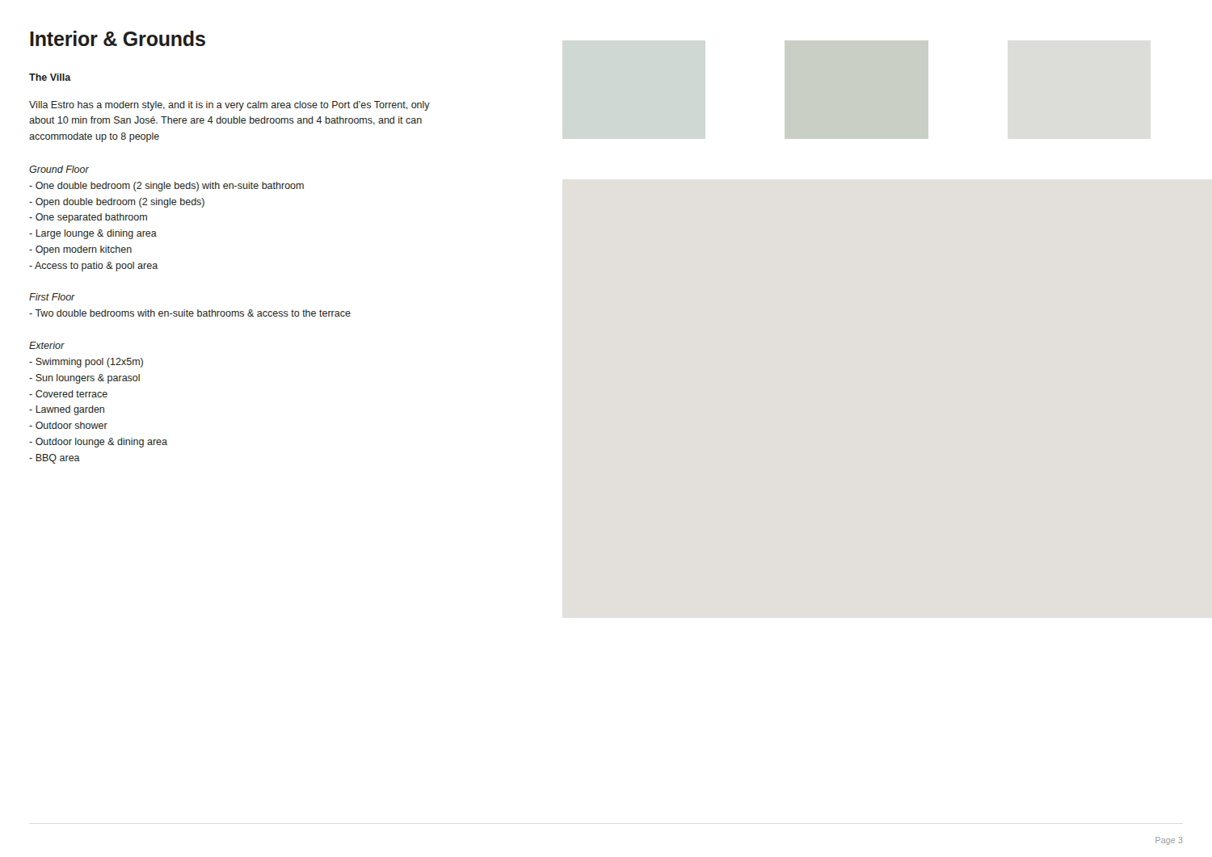Interior & Grounds
The Villa
Villa Estro has a modern style, and it is in a very calm area close to Port d’es Torrent, only about 10 min from San José. There are 4 double bedrooms and 4 bathrooms, and it can accommodate up to 8 people
Ground Floor
One double bedroom (2 single beds) with en-suite bathroom
Open double bedroom (2 single beds)
One separated bathroom
Large lounge & dining area
Open modern kitchen
Access to patio & pool area
First Floor
Two double bedrooms with en-suite bathrooms & access to the terrace
Exterior
Swimming pool (12x5m)
Sun loungers & parasol
Covered terrace
Lawned garden
Outdoor shower
Outdoor lounge & dining area
BBQ area
Page 3